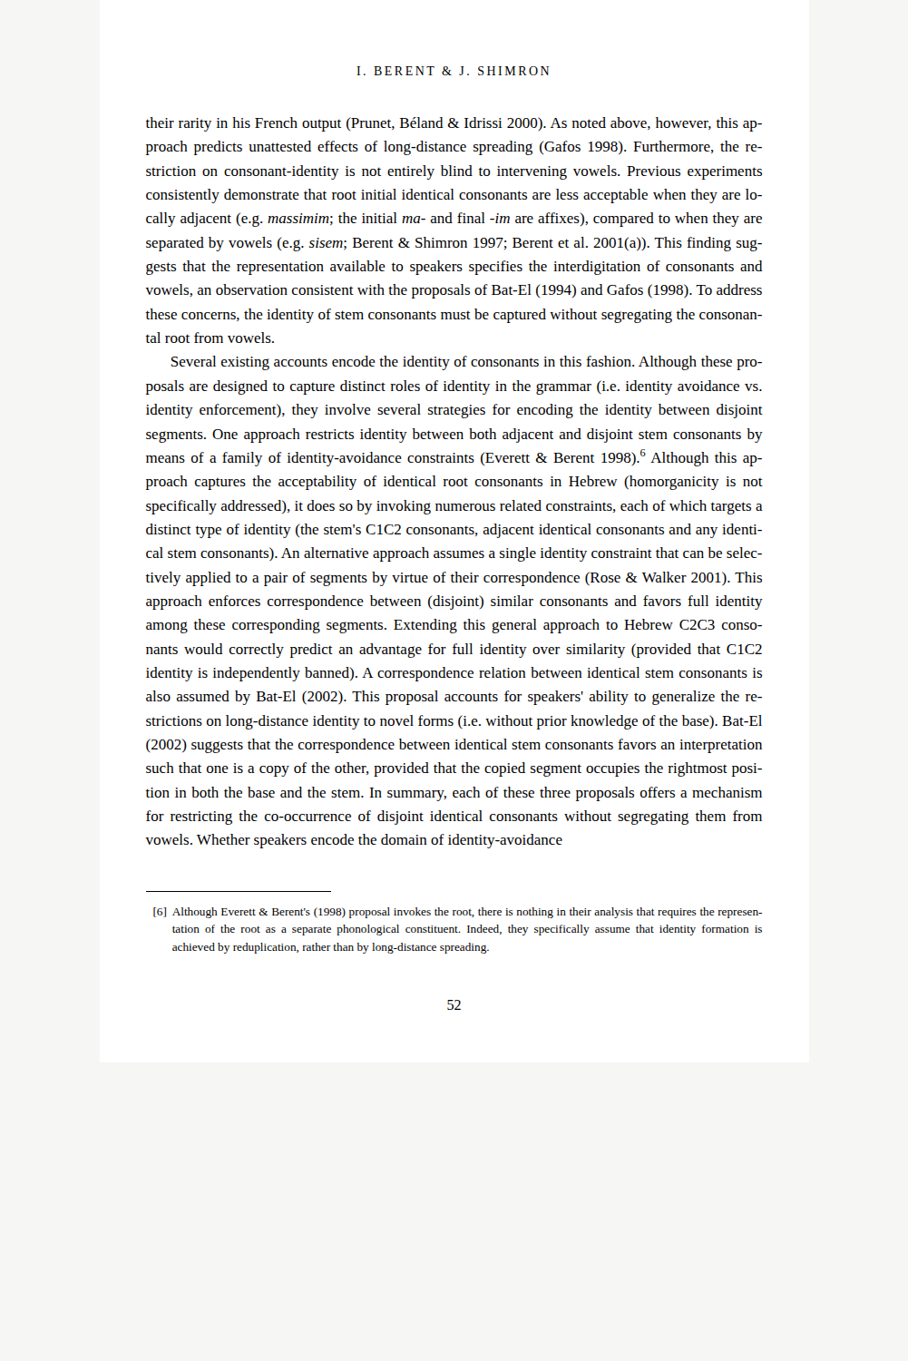I. Berent & J. Shimron
their rarity in his French output (Prunet, Béland & Idrissi 2000). As noted above, however, this approach predicts unattested effects of long-distance spreading (Gafos 1998). Furthermore, the restriction on consonant-identity is not entirely blind to intervening vowels. Previous experiments consistently demonstrate that root initial identical consonants are less acceptable when they are locally adjacent (e.g. massimim; the initial ma- and final -im are affixes), compared to when they are separated by vowels (e.g. sisem; Berent & Shimron 1997; Berent et al. 2001(a)). This finding suggests that the representation available to speakers specifies the interdigitation of consonants and vowels, an observation consistent with the proposals of Bat-El (1994) and Gafos (1998). To address these concerns, the identity of stem consonants must be captured without segregating the consonantal root from vowels.
Several existing accounts encode the identity of consonants in this fashion. Although these proposals are designed to capture distinct roles of identity in the grammar (i.e. identity avoidance vs. identity enforcement), they involve several strategies for encoding the identity between disjoint segments. One approach restricts identity between both adjacent and disjoint stem consonants by means of a family of identity-avoidance constraints (Everett & Berent 1998).6 Although this approach captures the acceptability of identical root consonants in Hebrew (homorganicity is not specifically addressed), it does so by invoking numerous related constraints, each of which targets a distinct type of identity (the stem's C1C2 consonants, adjacent identical consonants and any identical stem consonants). An alternative approach assumes a single identity constraint that can be selectively applied to a pair of segments by virtue of their correspondence (Rose & Walker 2001). This approach enforces correspondence between (disjoint) similar consonants and favors full identity among these corresponding segments. Extending this general approach to Hebrew C2C3 consonants would correctly predict an advantage for full identity over similarity (provided that C1C2 identity is independently banned). A correspondence relation between identical stem consonants is also assumed by Bat-El (2002). This proposal accounts for speakers' ability to generalize the restrictions on long-distance identity to novel forms (i.e. without prior knowledge of the base). Bat-El (2002) suggests that the correspondence between identical stem consonants favors an interpretation such that one is a copy of the other, provided that the copied segment occupies the rightmost position in both the base and the stem. In summary, each of these three proposals offers a mechanism for restricting the co-occurrence of disjoint identical consonants without segregating them from vowels. Whether speakers encode the domain of identity-avoidance
[6] Although Everett & Berent's (1998) proposal invokes the root, there is nothing in their analysis that requires the representation of the root as a separate phonological constituent. Indeed, they specifically assume that identity formation is achieved by reduplication, rather than by long-distance spreading.
52